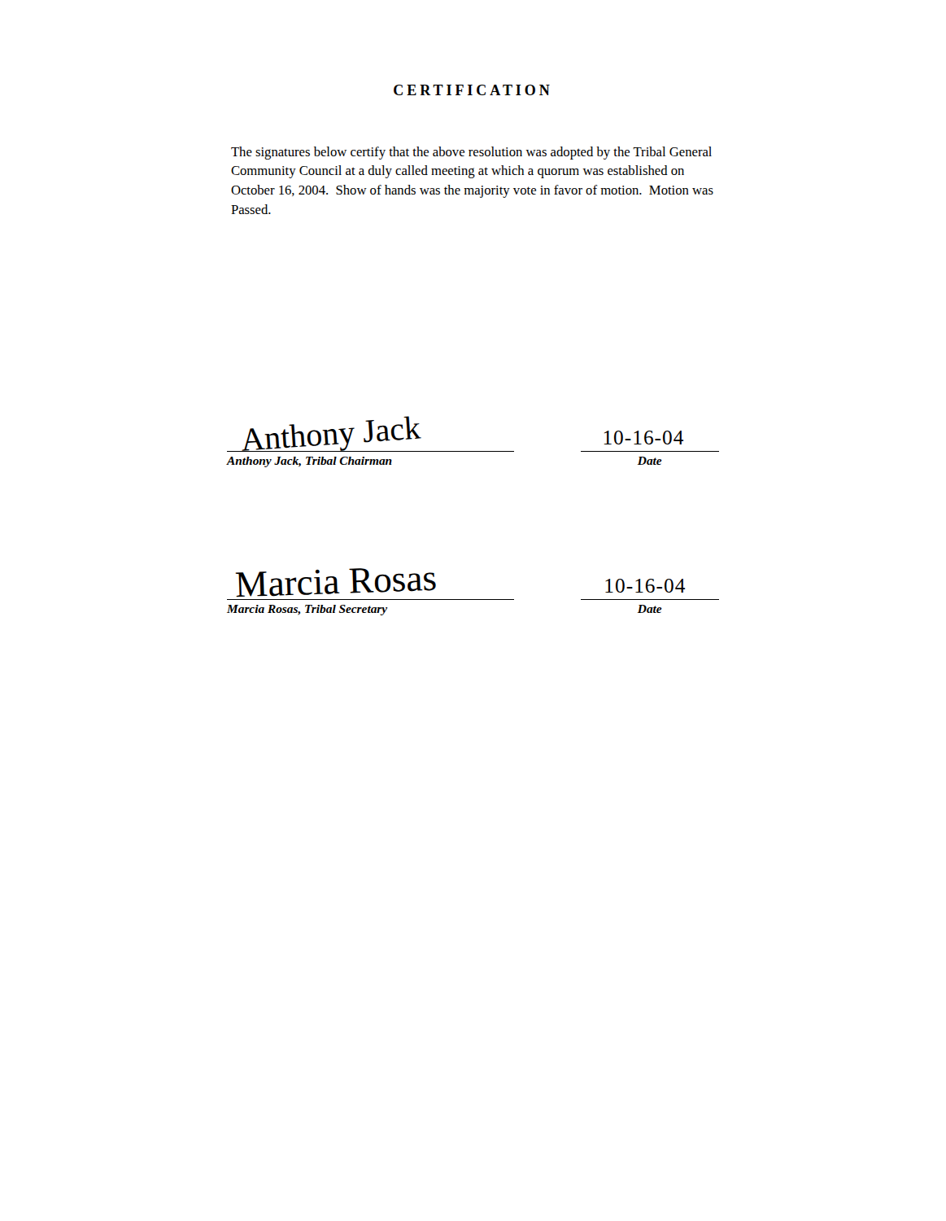CERTIFICATION
The signatures below certify that the above resolution was adopted by the Tribal General Community Council at a duly called meeting at which a quorum was established on October 16, 2004. Show of hands was the majority vote in favor of motion. Motion was Passed.
Anthony Jack
Anthony Jack, Tribal Chairman
10-16-04
Date
Marcia Rosas
Marcia Rosas, Tribal Secretary
10-16-04
Date